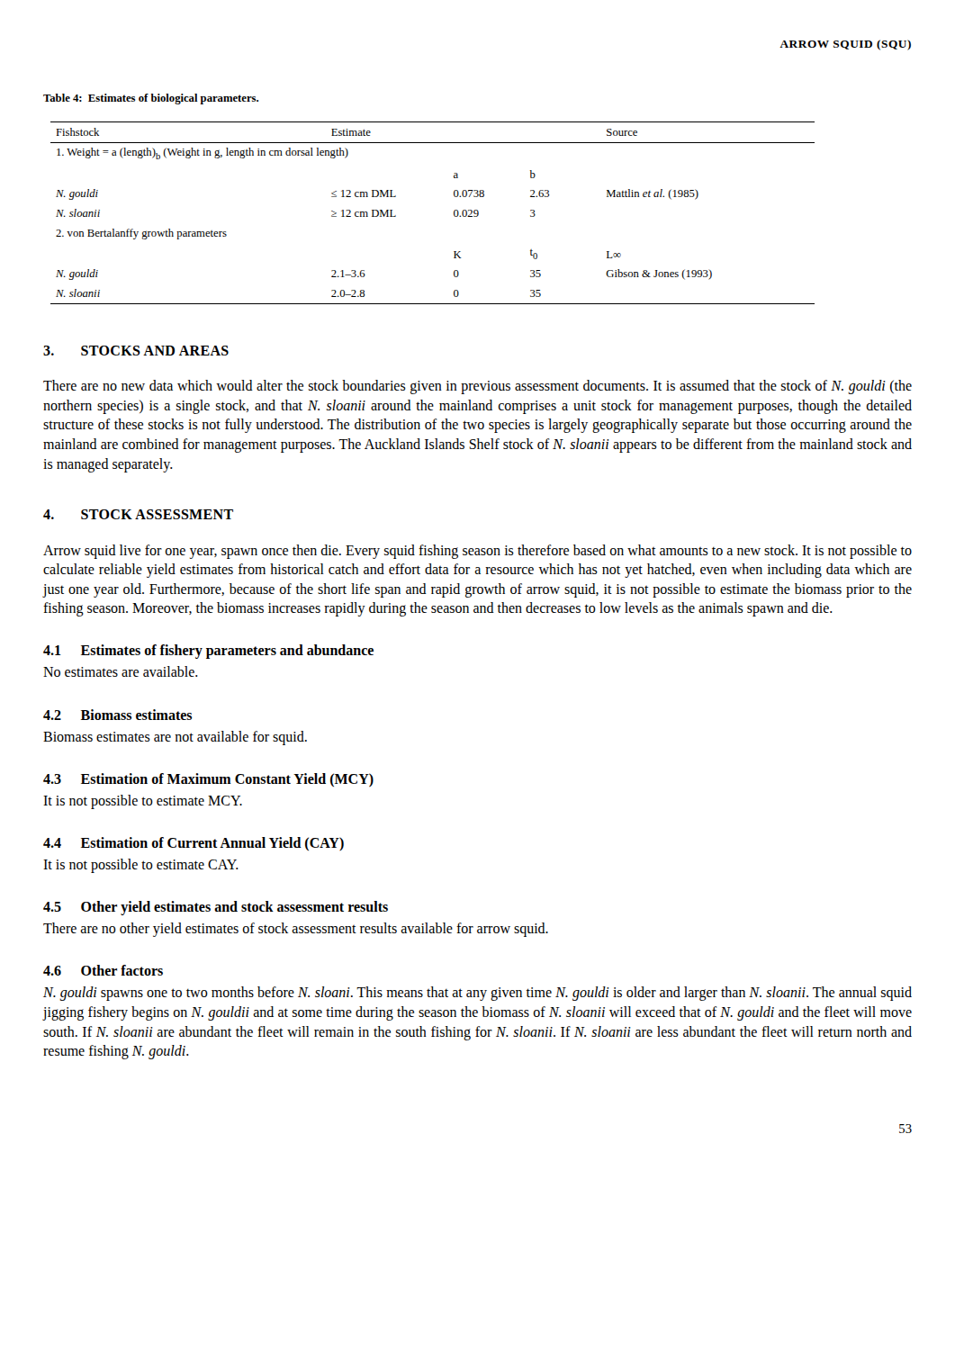ARROW SQUID (SQU)
Table 4: Estimates of biological parameters.
| Fishstock | Estimate | | | Source |
| 1. Weight = a (length) b (Weight in g, length in cm dorsal length) |
| | | a | b | |
| N. gouldi | ≤ 12 cm DML | 0.0738 | 2.63 | Mattlin et al. (1985) |
| N. sloanii | ≥ 12 cm DML | 0.029 | 3 | |
| 2. von Bertalanffy growth parameters |
| | | K | t 0 | L∞ |
| N. gouldi | 2.1–3.6 | 0 | 35 | Gibson & Jones (1993) |
| N. sloanii | 2.0–2.8 | 0 | 35 | |
3. STOCKS AND AREAS
There are no new data which would alter the stock boundaries given in previous assessment documents. It is assumed that the stock of N. gouldi (the northern species) is a single stock, and that N. sloanii around the mainland comprises a unit stock for management purposes, though the detailed structure of these stocks is not fully understood. The distribution of the two species is largely geographically separate but those occurring around the mainland are combined for management purposes. The Auckland Islands Shelf stock of N. sloanii appears to be different from the mainland stock and is managed separately.
4. STOCK ASSESSMENT
Arrow squid live for one year, spawn once then die. Every squid fishing season is therefore based on what amounts to a new stock. It is not possible to calculate reliable yield estimates from historical catch and effort data for a resource which has not yet hatched, even when including data which are just one year old. Furthermore, because of the short life span and rapid growth of arrow squid, it is not possible to estimate the biomass prior to the fishing season. Moreover, the biomass increases rapidly during the season and then decreases to low levels as the animals spawn and die.
4.1 Estimates of fishery parameters and abundance
No estimates are available.
4.2 Biomass estimates
Biomass estimates are not available for squid.
4.3 Estimation of Maximum Constant Yield (MCY)
It is not possible to estimate MCY.
4.4 Estimation of Current Annual Yield (CAY)
It is not possible to estimate CAY.
4.5 Other yield estimates and stock assessment results
There are no other yield estimates of stock assessment results available for arrow squid.
4.6 Other factors
N. gouldi spawns one to two months before N. sloani. This means that at any given time N. gouldi is older and larger than N. sloanii. The annual squid jigging fishery begins on N. gouldii and at some time during the season the biomass of N. sloanii will exceed that of N. gouldi and the fleet will move south. If N. sloanii are abundant the fleet will remain in the south fishing for N. sloanii. If N. sloanii are less abundant the fleet will return north and resume fishing N. gouldi.
53